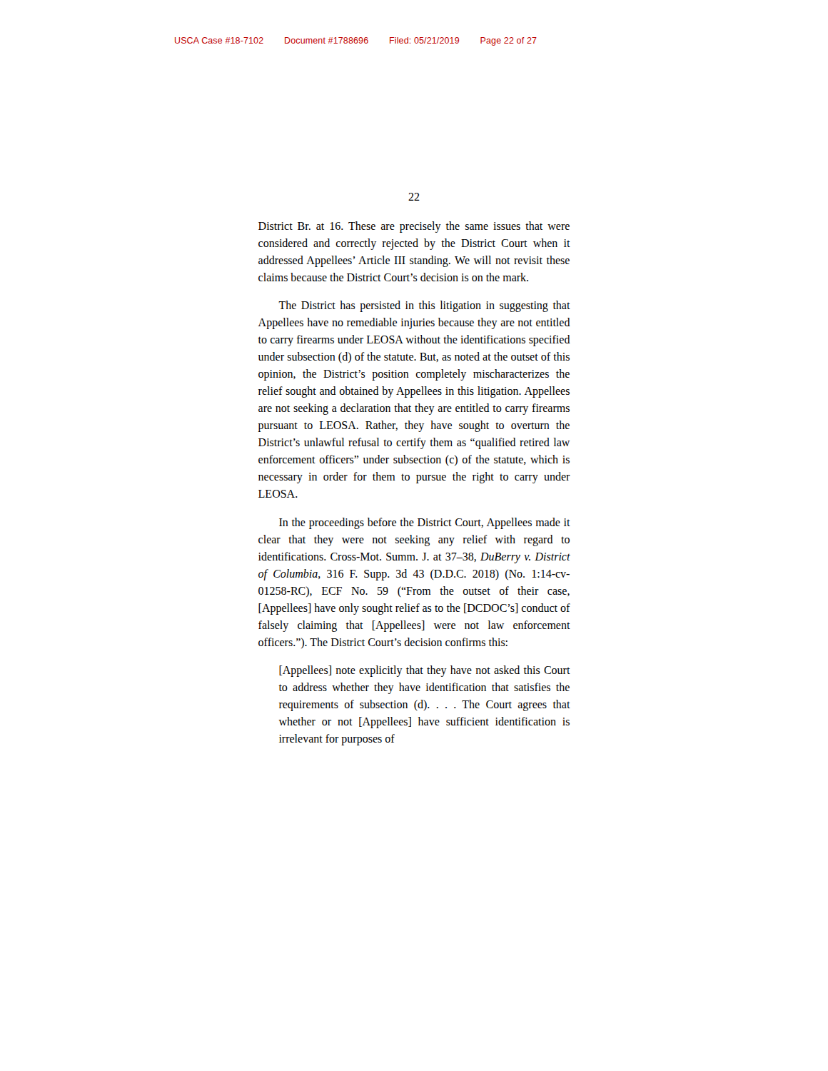USCA Case #18-7102 Document #1788696 Filed: 05/21/2019 Page 22 of 27
22
District Br. at 16. These are precisely the same issues that were considered and correctly rejected by the District Court when it addressed Appellees’ Article III standing. We will not revisit these claims because the District Court’s decision is on the mark.
The District has persisted in this litigation in suggesting that Appellees have no remediable injuries because they are not entitled to carry firearms under LEOSA without the identifications specified under subsection (d) of the statute. But, as noted at the outset of this opinion, the District’s position completely mischaracterizes the relief sought and obtained by Appellees in this litigation. Appellees are not seeking a declaration that they are entitled to carry firearms pursuant to LEOSA. Rather, they have sought to overturn the District’s unlawful refusal to certify them as “qualified retired law enforcement officers” under subsection (c) of the statute, which is necessary in order for them to pursue the right to carry under LEOSA.
In the proceedings before the District Court, Appellees made it clear that they were not seeking any relief with regard to identifications. Cross-Mot. Summ. J. at 37–38, DuBerry v. District of Columbia, 316 F. Supp. 3d 43 (D.D.C. 2018) (No. 1:14-cv-01258-RC), ECF No. 59 (“From the outset of their case, [Appellees] have only sought relief as to the [DCDOC’s] conduct of falsely claiming that [Appellees] were not law enforcement officers.”). The District Court’s decision confirms this:
[Appellees] note explicitly that they have not asked this Court to address whether they have identification that satisfies the requirements of subsection (d). . . . The Court agrees that whether or not [Appellees] have sufficient identification is irrelevant for purposes of